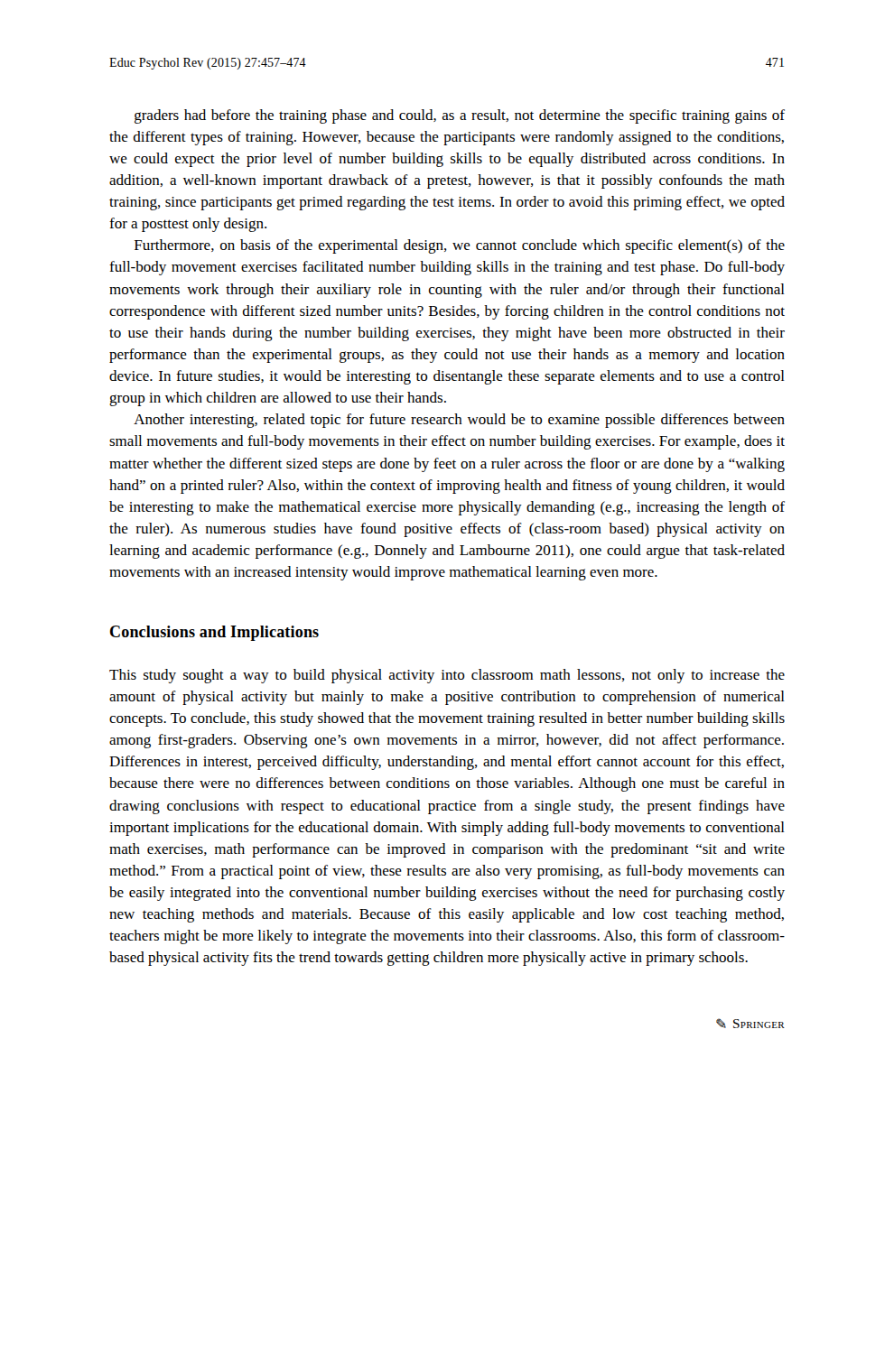Educ Psychol Rev (2015) 27:457–474 471
graders had before the training phase and could, as a result, not determine the specific training gains of the different types of training. However, because the participants were randomly assigned to the conditions, we could expect the prior level of number building skills to be equally distributed across conditions. In addition, a well-known important drawback of a pretest, however, is that it possibly confounds the math training, since participants get primed regarding the test items. In order to avoid this priming effect, we opted for a posttest only design.
Furthermore, on basis of the experimental design, we cannot conclude which specific element(s) of the full-body movement exercises facilitated number building skills in the training and test phase. Do full-body movements work through their auxiliary role in counting with the ruler and/or through their functional correspondence with different sized number units? Besides, by forcing children in the control conditions not to use their hands during the number building exercises, they might have been more obstructed in their performance than the experimental groups, as they could not use their hands as a memory and location device. In future studies, it would be interesting to disentangle these separate elements and to use a control group in which children are allowed to use their hands.
Another interesting, related topic for future research would be to examine possible differences between small movements and full-body movements in their effect on number building exercises. For example, does it matter whether the different sized steps are done by feet on a ruler across the floor or are done by a “walking hand” on a printed ruler? Also, within the context of improving health and fitness of young children, it would be interesting to make the mathematical exercise more physically demanding (e.g., increasing the length of the ruler). As numerous studies have found positive effects of (class-room based) physical activity on learning and academic performance (e.g., Donnely and Lambourne 2011), one could argue that task-related movements with an increased intensity would improve mathematical learning even more.
Conclusions and Implications
This study sought a way to build physical activity into classroom math lessons, not only to increase the amount of physical activity but mainly to make a positive contribution to comprehension of numerical concepts. To conclude, this study showed that the movement training resulted in better number building skills among first-graders. Observing one’s own movements in a mirror, however, did not affect performance. Differences in interest, perceived difficulty, understanding, and mental effort cannot account for this effect, because there were no differences between conditions on those variables. Although one must be careful in drawing conclusions with respect to educational practice from a single study, the present findings have important implications for the educational domain. With simply adding full-body movements to conventional math exercises, math performance can be improved in comparison with the predominant “sit and write method.” From a practical point of view, these results are also very promising, as full-body movements can be easily integrated into the conventional number building exercises without the need for purchasing costly new teaching methods and materials. Because of this easily applicable and low cost teaching method, teachers might be more likely to integrate the movements into their classrooms. Also, this form of classroom-based physical activity fits the trend towards getting children more physically active in primary schools.
✎Springer